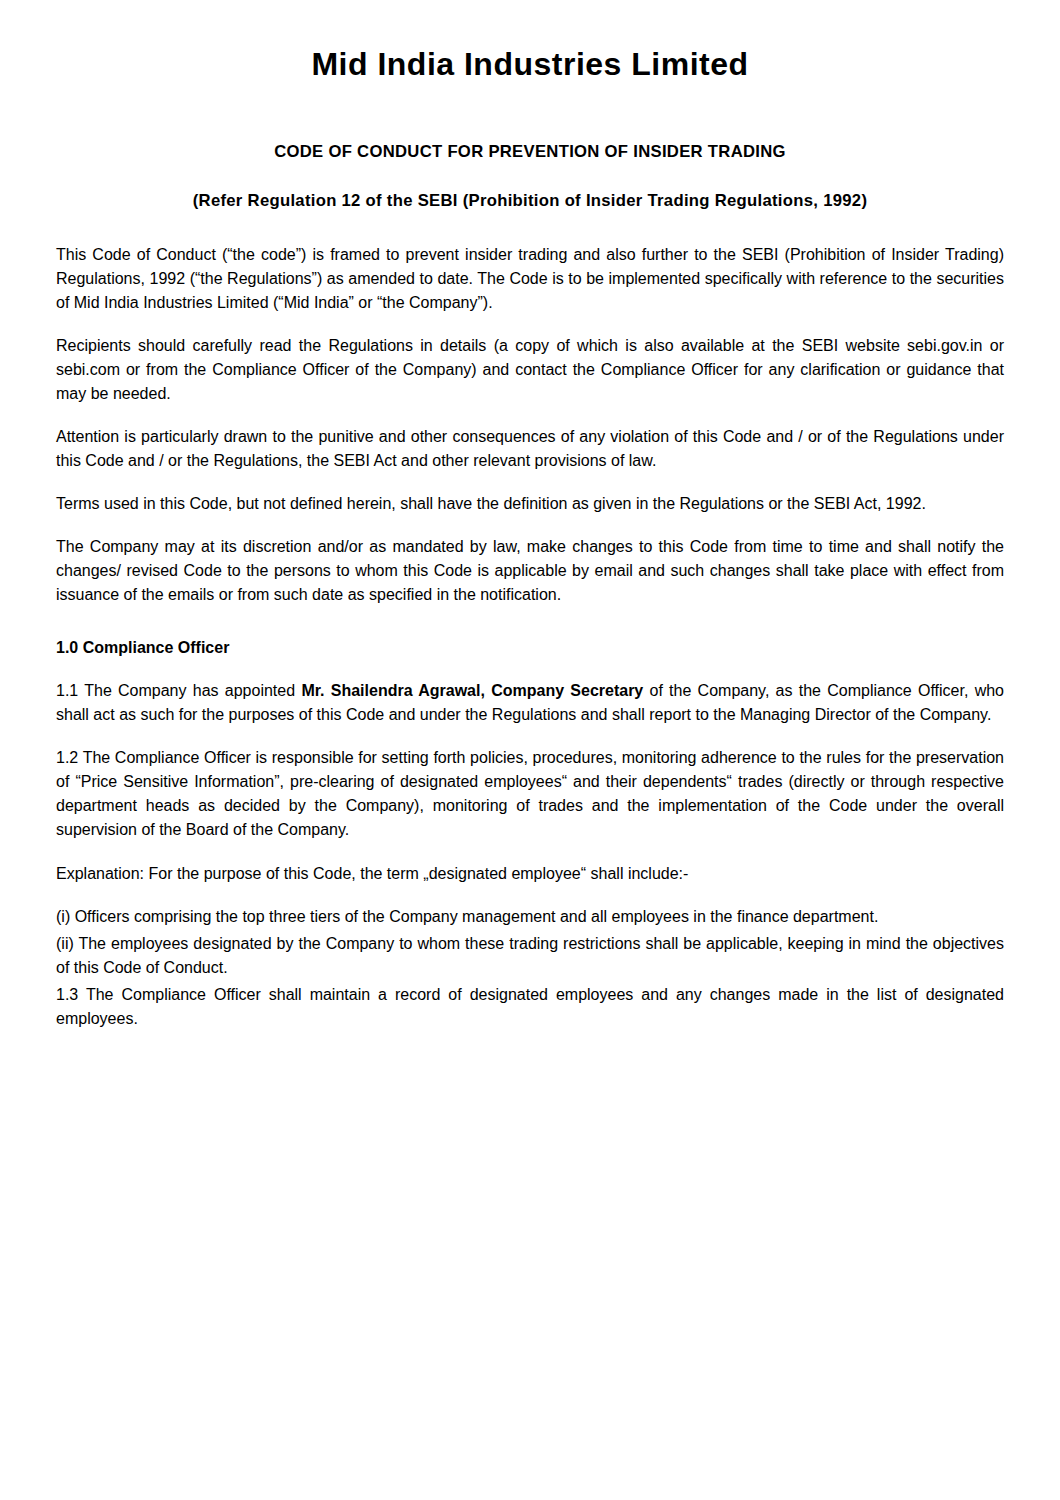Mid India Industries Limited
CODE OF CONDUCT FOR PREVENTION OF INSIDER TRADING
(Refer Regulation 12 of the SEBI (Prohibition of Insider Trading Regulations, 1992)
This Code of Conduct (“the code”) is framed to prevent insider trading and also further to the SEBI (Prohibition of Insider Trading) Regulations, 1992 (“the Regulations”) as amended to date. The Code is to be implemented specifically with reference to the securities of Mid India Industries Limited (“Mid India” or “the Company”).
Recipients should carefully read the Regulations in details (a copy of which is also available at the SEBI website sebi.gov.in or sebi.com or from the Compliance Officer of the Company) and contact the Compliance Officer for any clarification or guidance that may be needed.
Attention is particularly drawn to the punitive and other consequences of any violation of this Code and / or of the Regulations under this Code and / or the Regulations, the SEBI Act and other relevant provisions of law.
Terms used in this Code, but not defined herein, shall have the definition as given in the Regulations or the SEBI Act, 1992.
The Company may at its discretion and/or as mandated by law, make changes to this Code from time to time and shall notify the changes/ revised Code to the persons to whom this Code is applicable by email and such changes shall take place with effect from issuance of the emails or from such date as specified in the notification.
1.0 Compliance Officer
1.1 The Company has appointed Mr. Shailendra Agrawal, Company Secretary of the Company, as the Compliance Officer, who shall act as such for the purposes of this Code and under the Regulations and shall report to the Managing Director of the Company.
1.2 The Compliance Officer is responsible for setting forth policies, procedures, monitoring adherence to the rules for the preservation of “Price Sensitive Information”, pre-clearing of designated employees“ and their dependents“ trades (directly or through respective department heads as decided by the Company), monitoring of trades and the implementation of the Code under the overall supervision of the Board of the Company.
Explanation: For the purpose of this Code, the term „designated employee“ shall include:-
(i) Officers comprising the top three tiers of the Company management and all employees in the finance department.
(ii) The employees designated by the Company to whom these trading restrictions shall be applicable, keeping in mind the objectives of this Code of Conduct.
1.3 The Compliance Officer shall maintain a record of designated employees and any changes made in the list of designated employees.